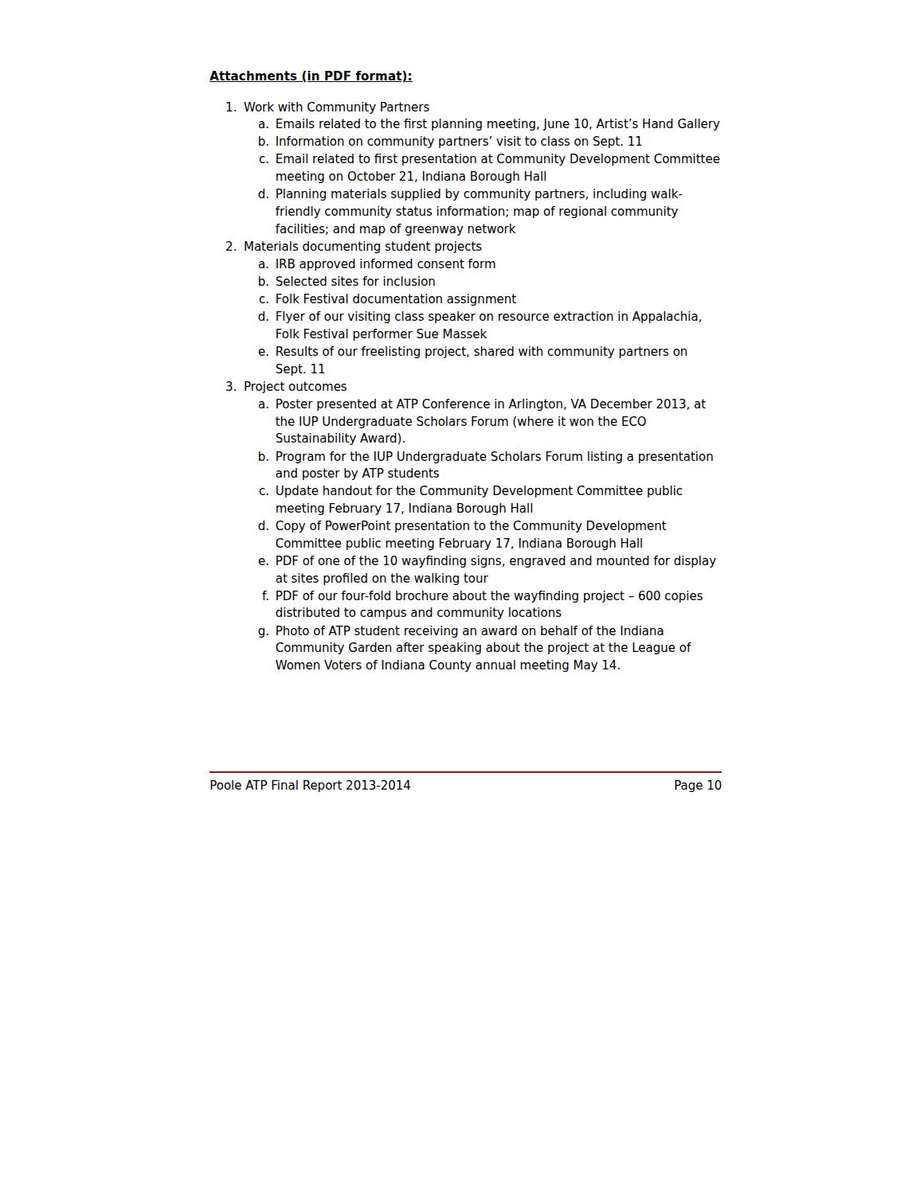Attachments (in PDF format):
Work with Community Partners
Emails related to the first planning meeting, June 10, Artist’s Hand Gallery
Information on community partners’ visit to class on Sept. 11
Email related to first presentation at Community Development Committee meeting on October 21, Indiana Borough Hall
Planning materials supplied by community partners, including walk-friendly community status information; map of regional community facilities; and map of greenway network
Materials documenting student projects
IRB approved informed consent form
Selected sites for inclusion
Folk Festival documentation assignment
Flyer of our visiting class speaker on resource extraction in Appalachia, Folk Festival performer Sue Massek
Results of our freelisting project, shared with community partners on Sept. 11
Project outcomes
Poster presented at ATP Conference in Arlington, VA December 2013, at the IUP Undergraduate Scholars Forum (where it won the ECO Sustainability Award).
Program for the IUP Undergraduate Scholars Forum listing a presentation and poster by ATP students
Update handout for the Community Development Committee public meeting February 17, Indiana Borough Hall
Copy of PowerPoint presentation to the Community Development Committee public meeting February 17, Indiana Borough Hall
PDF of one of the 10 wayfinding signs, engraved and mounted for display at sites profiled on the walking tour
PDF of our four-fold brochure about the wayfinding project – 600 copies distributed to campus and community locations
Photo of ATP student receiving an award on behalf of the Indiana Community Garden after speaking about the project at the League of Women Voters of Indiana County annual meeting May 14.
Poole ATP Final Report 2013-2014
Page 10